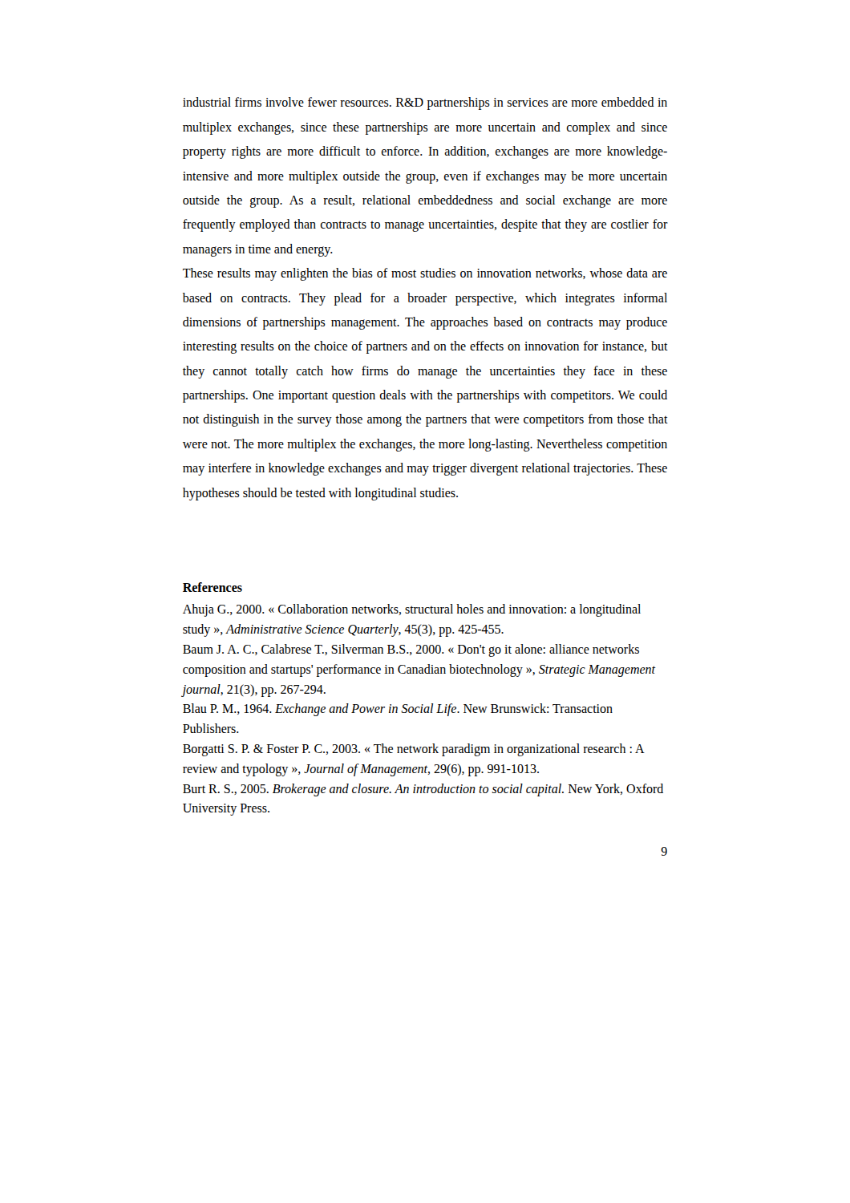industrial firms involve fewer resources. R&D partnerships in services are more embedded in multiplex exchanges, since these partnerships are more uncertain and complex and since property rights are more difficult to enforce. In addition, exchanges are more knowledge-intensive and more multiplex outside the group, even if exchanges may be more uncertain outside the group. As a result, relational embeddedness and social exchange are more frequently employed than contracts to manage uncertainties, despite that they are costlier for managers in time and energy.
These results may enlighten the bias of most studies on innovation networks, whose data are based on contracts. They plead for a broader perspective, which integrates informal dimensions of partnerships management. The approaches based on contracts may produce interesting results on the choice of partners and on the effects on innovation for instance, but they cannot totally catch how firms do manage the uncertainties they face in these partnerships. One important question deals with the partnerships with competitors. We could not distinguish in the survey those among the partners that were competitors from those that were not. The more multiplex the exchanges, the more long-lasting. Nevertheless competition may interfere in knowledge exchanges and may trigger divergent relational trajectories. These hypotheses should be tested with longitudinal studies.
References
Ahuja G., 2000. « Collaboration networks, structural holes and innovation: a longitudinal study », Administrative Science Quarterly, 45(3), pp. 425-455.
Baum J. A. C., Calabrese T., Silverman B.S., 2000. « Don't go it alone: alliance networks composition and startups' performance in Canadian biotechnology », Strategic Management journal, 21(3), pp. 267-294.
Blau P. M., 1964. Exchange and Power in Social Life. New Brunswick: Transaction Publishers.
Borgatti S. P. & Foster P. C., 2003. « The network paradigm in organizational research : A review and typology », Journal of Management, 29(6), pp. 991-1013.
Burt R. S., 2005. Brokerage and closure. An introduction to social capital. New York, Oxford University Press.
9